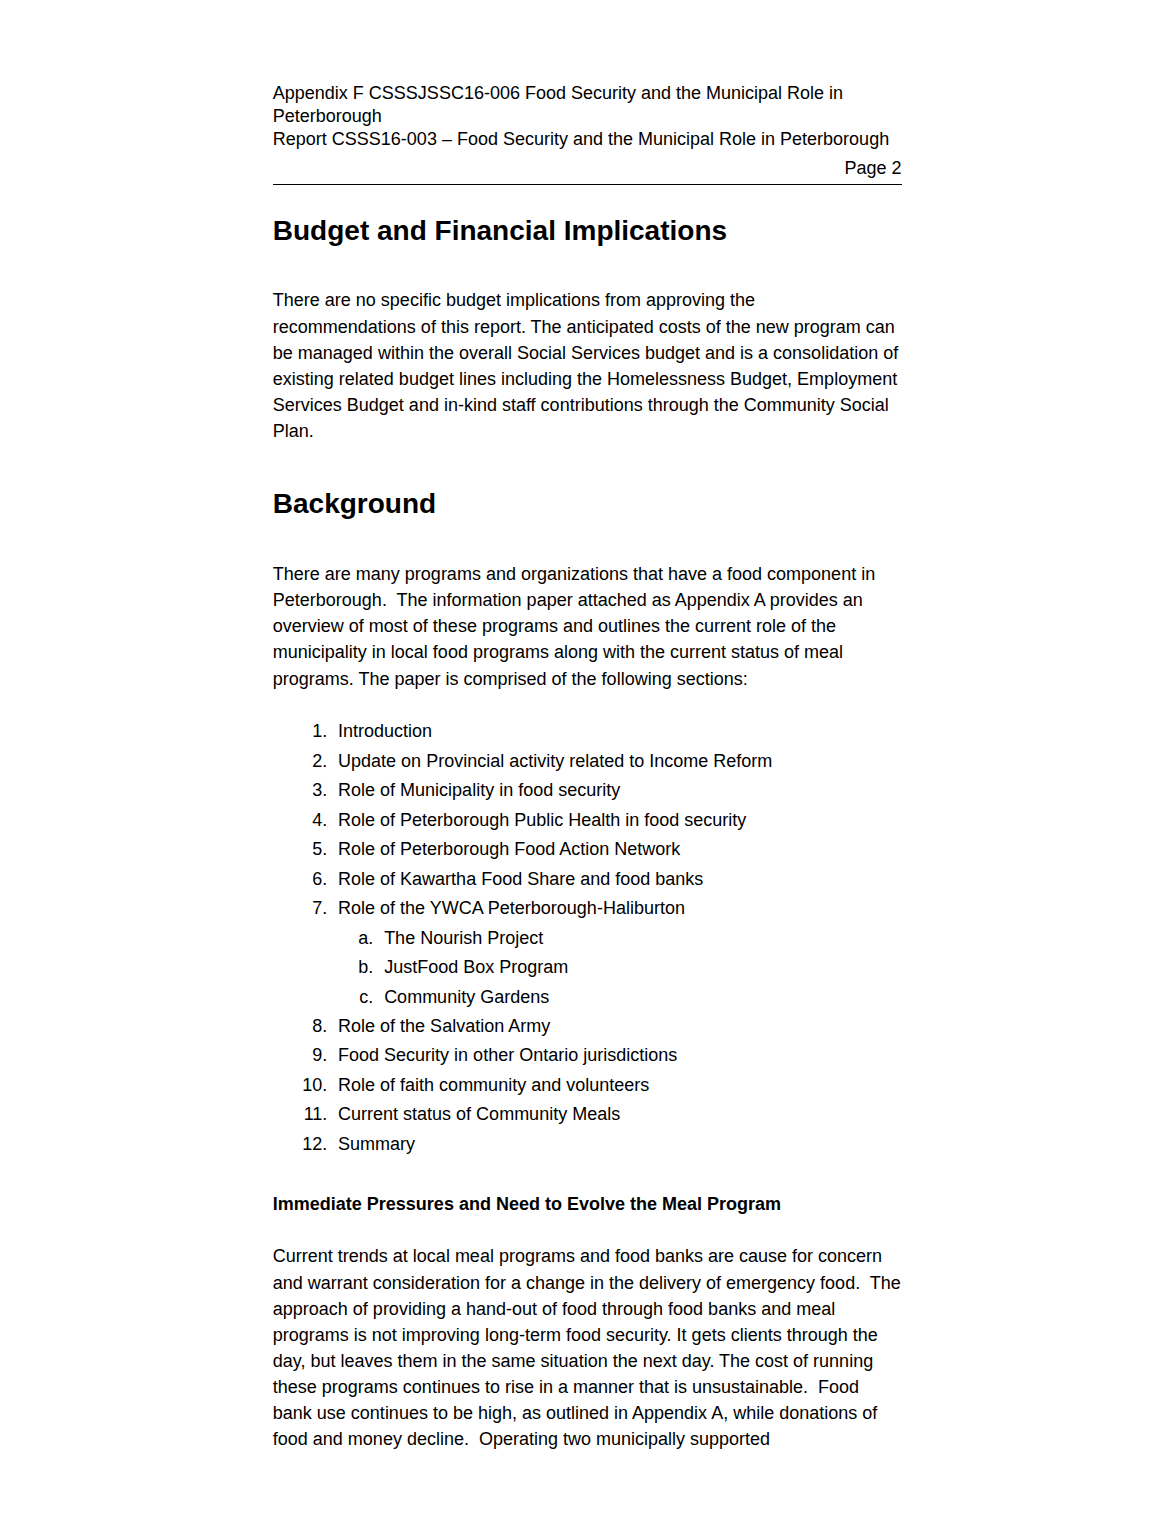Appendix F CSSSJSSC16-006 Food Security and the Municipal Role in Peterborough
Report CSSS16-003 – Food Security and the Municipal Role in Peterborough
Page 2
Budget and Financial Implications
There are no specific budget implications from approving the recommendations of this report. The anticipated costs of the new program can be managed within the overall Social Services budget and is a consolidation of existing related budget lines including the Homelessness Budget, Employment Services Budget and in-kind staff contributions through the Community Social Plan.
Background
There are many programs and organizations that have a food component in Peterborough. The information paper attached as Appendix A provides an overview of most of these programs and outlines the current role of the municipality in local food programs along with the current status of meal programs. The paper is comprised of the following sections:
Introduction
Update on Provincial activity related to Income Reform
Role of Municipality in food security
Role of Peterborough Public Health in food security
Role of Peterborough Food Action Network
Role of Kawartha Food Share and food banks
Role of the YWCA Peterborough-Haliburton
The Nourish Project
JustFood Box Program
Community Gardens
Role of the Salvation Army
Food Security in other Ontario jurisdictions
Role of faith community and volunteers
Current status of Community Meals
Summary
Immediate Pressures and Need to Evolve the Meal Program
Current trends at local meal programs and food banks are cause for concern and warrant consideration for a change in the delivery of emergency food. The approach of providing a hand-out of food through food banks and meal programs is not improving long-term food security. It gets clients through the day, but leaves them in the same situation the next day. The cost of running these programs continues to rise in a manner that is unsustainable. Food bank use continues to be high, as outlined in Appendix A, while donations of food and money decline. Operating two municipally supported